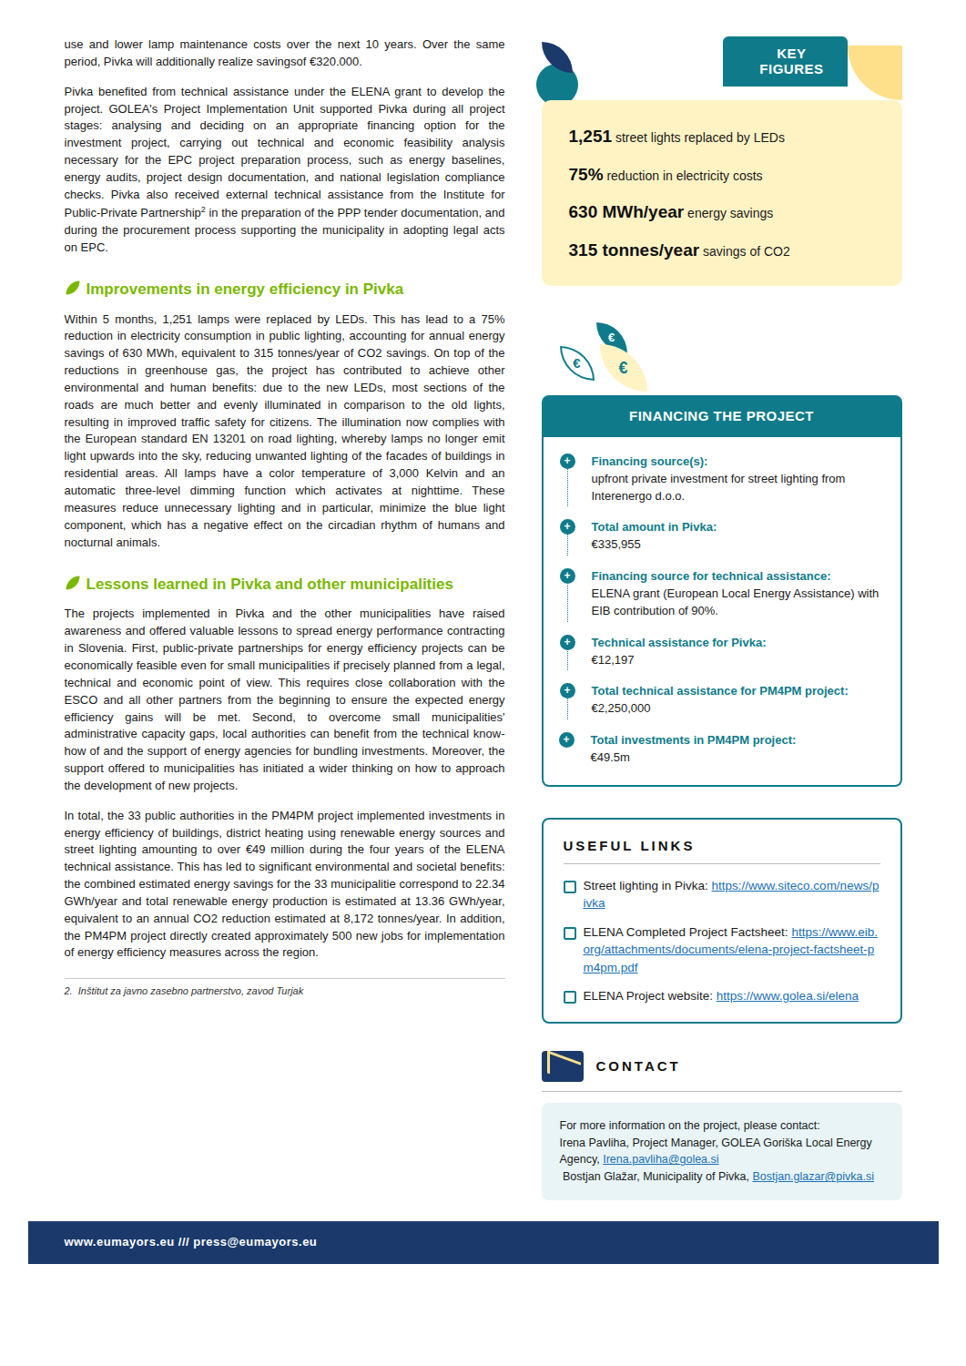use and lower lamp maintenance costs over the next 10 years. Over the same period, Pivka will additionally realize savingsof €320.000.
Pivka benefited from technical assistance under the ELENA grant to develop the project. GOLEA's Project Implementation Unit supported Pivka during all project stages: analysing and deciding on an appropriate financing option for the investment project, carrying out technical and economic feasibility analysis necessary for the EPC project preparation process, such as energy baselines, energy audits, project design documentation, and national legislation compliance checks. Pivka also received external technical assistance from the Institute for Public-Private Partnership2 in the preparation of the PPP tender documentation, and during the procurement process supporting the municipality in adopting legal acts on EPC.
Improvements in energy efficiency in Pivka
Within 5 months, 1,251 lamps were replaced by LEDs. This has lead to a 75% reduction in electricity consumption in public lighting, accounting for annual energy savings of 630 MWh, equivalent to 315 tonnes/year of CO2 savings. On top of the reductions in greenhouse gas, the project has contributed to achieve other environmental and human benefits: due to the new LEDs, most sections of the roads are much better and evenly illuminated in comparison to the old lights, resulting in improved traffic safety for citizens. The illumination now complies with the European standard EN 13201 on road lighting, whereby lamps no longer emit light upwards into the sky, reducing unwanted lighting of the facades of buildings in residential areas. All lamps have a color temperature of 3,000 Kelvin and an automatic three-level dimming function which activates at nighttime. These measures reduce unnecessary lighting and in particular, minimize the blue light component, which has a negative effect on the circadian rhythm of humans and nocturnal animals.
Lessons learned in Pivka and other municipalities
The projects implemented in Pivka and the other municipalities have raised awareness and offered valuable lessons to spread energy performance contracting in Slovenia. First, public-private partnerships for energy efficiency projects can be economically feasible even for small municipalities if precisely planned from a legal, technical and economic point of view. This requires close collaboration with the ESCO and all other partners from the beginning to ensure the expected energy efficiency gains will be met. Second, to overcome small municipalities' administrative capacity gaps, local authorities can benefit from the technical know-how of and the support of energy agencies for bundling investments. Moreover, the support offered to municipalities has initiated a wider thinking on how to approach the development of new projects.
In total, the 33 public authorities in the PM4PM project implemented investments in energy efficiency of buildings, district heating using renewable energy sources and street lighting amounting to over €49 million during the four years of the ELENA technical assistance. This has led to significant environmental and societal benefits: the combined estimated energy savings for the 33 municipalitie correspond to 22.34 GWh/year and total renewable energy production is estimated at 13.36 GWh/year, equivalent to an annual CO2 reduction estimated at 8,172 tonnes/year. In addition, the PM4PM project directly created approximately 500 new jobs for implementation of energy efficiency measures across the region.
2. Inštitut za javno zasebno partnerstvo, zavod Turjak
KEY
FIGURES
1,251 street lights replaced by LEDs
75% reduction in electricity costs
630 MWh/year energy savings
315 tonnes/year savings of CO2
€
€
€
FINANCING THE PROJECT
Financing source(s): upfront private investment for street lighting from Interenergo d.o.o.
Total amount in Pivka:€335,955
Financing source for technical assistance: ELENA grant (European Local Energy Assistance) with EIB contribution of 90%.
Technical assistance for Pivka:€12,197
Total technical assistance for PM4PM project:€2,250,000
Total investments in PM4PM project: €49.5m
USEFUL LINKS
Street lighting in Pivka: https://www.siteco.com/news/pivka
ELENA Completed Project Factsheet: https://www.eib.org/attachments/documents/elena-project-factsheet-pm4pm.pdf
ELENA Project website: https://www.golea.si/elena
CONTACT
For more information on the project, please contact:
Irena Pavliha, Project Manager, GOLEA Goriška Local Energy Agency, Irena.pavliha@golea.si
Bostjan Glažar, Municipality of Pivka, Bostjan.glazar@pivka.si
www.eumayors.eu /// press@eumayors.eu